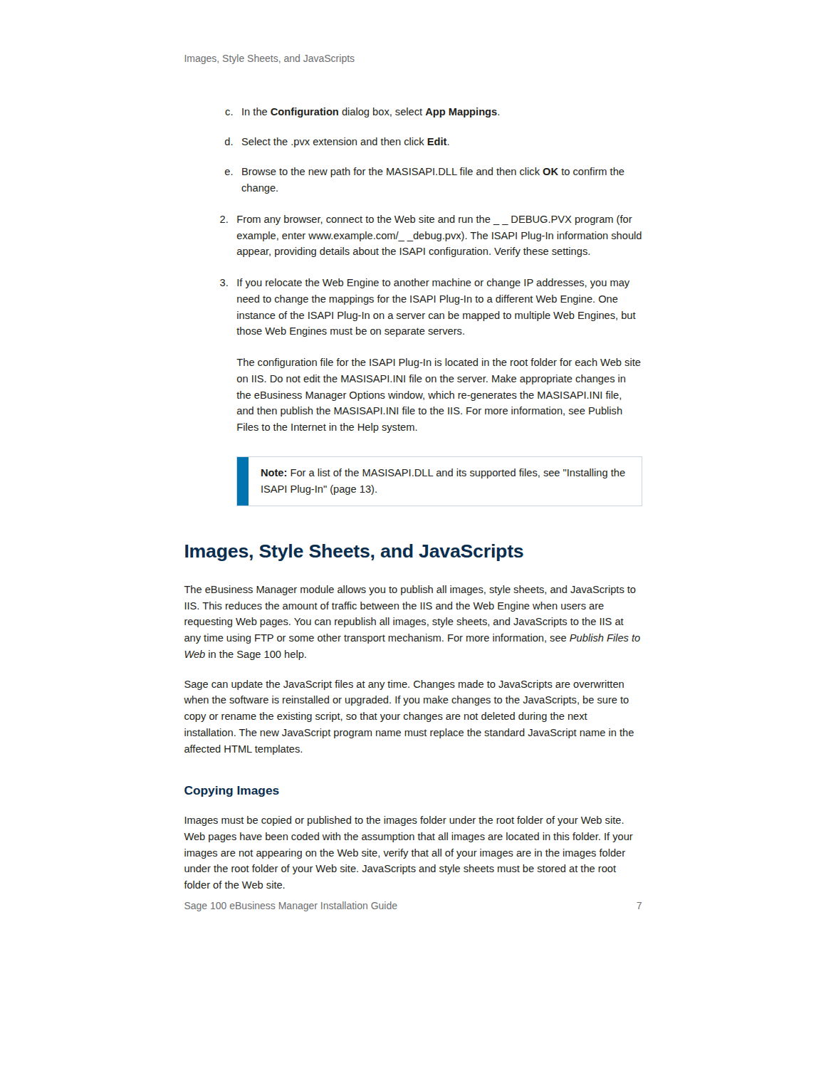Images, Style Sheets, and JavaScripts
In the Configuration dialog box, select App Mappings.
Select the .pvx extension and then click Edit.
Browse to the new path for the MASISAPI.DLL file and then click OK to confirm the change.
From any browser, connect to the Web site and run the _ _ DEBUG.PVX program (for example, enter www.example.com/_ _debug.pvx). The ISAPI Plug-In information should appear, providing details about the ISAPI configuration. Verify these settings.
If you relocate the Web Engine to another machine or change IP addresses, you may need to change the mappings for the ISAPI Plug-In to a different Web Engine. One instance of the ISAPI Plug-In on a server can be mapped to multiple Web Engines, but those Web Engines must be on separate servers.
The configuration file for the ISAPI Plug-In is located in the root folder for each Web site on IIS. Do not edit the MASISAPI.INI file on the server. Make appropriate changes in the eBusiness Manager Options window, which re-generates the MASISAPI.INI file, and then publish the MASISAPI.INI file to the IIS. For more information, see Publish Files to the Internet in the Help system.
Note: For a list of the MASISAPI.DLL and its supported files, see "Installing the ISAPI Plug-In" (page 13).
Images, Style Sheets, and JavaScripts
The eBusiness Manager module allows you to publish all images, style sheets, and JavaScripts to IIS. This reduces the amount of traffic between the IIS and the Web Engine when users are requesting Web pages. You can republish all images, style sheets, and JavaScripts to the IIS at any time using FTP or some other transport mechanism. For more information, see Publish Files to Web in the Sage 100 help.
Sage can update the JavaScript files at any time. Changes made to JavaScripts are overwritten when the software is reinstalled or upgraded. If you make changes to the JavaScripts, be sure to copy or rename the existing script, so that your changes are not deleted during the next installation. The new JavaScript program name must replace the standard JavaScript name in the affected HTML templates.
Copying Images
Images must be copied or published to the images folder under the root folder of your Web site. Web pages have been coded with the assumption that all images are located in this folder. If your images are not appearing on the Web site, verify that all of your images are in the images folder under the root folder of your Web site. JavaScripts and style sheets must be stored at the root folder of the Web site.
Sage 100 eBusiness Manager Installation Guide 7